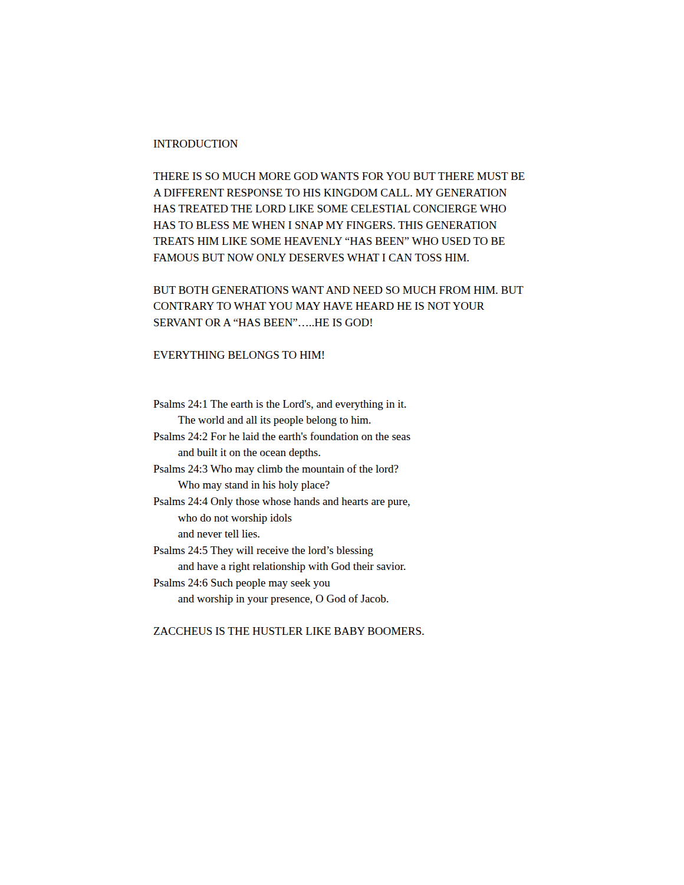Introduction
There is so much more God wants for you but there must be a different response to his kingdom call. My generation has treated the Lord like some celestial concierge who has to bless me when I snap my fingers. This generation treats him like some heavenly “has been” who used to be famous but now only deserves what I can toss him.
But both generations want and need so much from him. But contrary to what you may have heard he is not your servant or a “has been”…..he is God!
Everything belongs to him!
Psalms 24:1 The earth is the Lord's, and everything in it.
The world and all its people belong to him.
Psalms 24:2 For he laid the earth's foundation on the seas
and built it on the ocean depths.
Psalms 24:3 Who may climb the mountain of the lord?
Who may stand in his holy place?
Psalms 24:4 Only those whose hands and hearts are pure,
who do not worship idols
and never tell lies.
Psalms 24:5 They will receive the lord’s blessing
and have a right relationship with God their savior.
Psalms 24:6 Such people may seek you
and worship in your presence, O God of Jacob.
Zaccheus is the hustler like baby boomers.